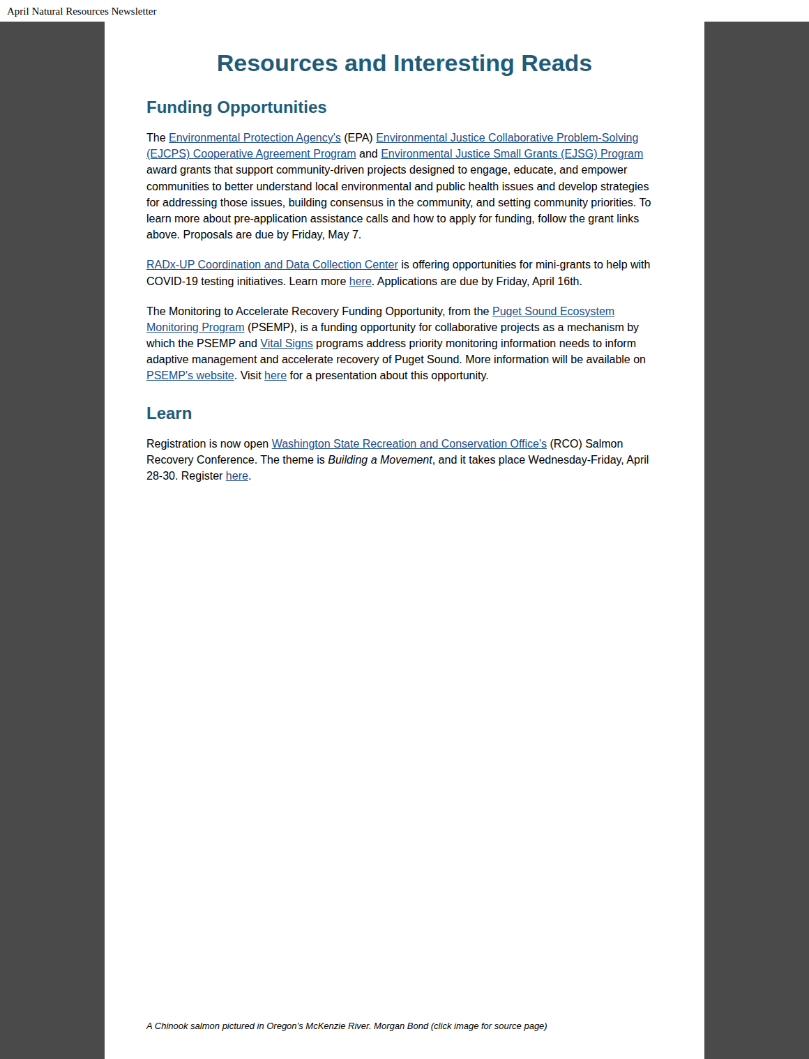April Natural Resources Newsletter
Resources and Interesting Reads
Funding Opportunities
The Environmental Protection Agency's (EPA) Environmental Justice Collaborative Problem-Solving (EJCPS) Cooperative Agreement Program and Environmental Justice Small Grants (EJSG) Program award grants that support community-driven projects designed to engage, educate, and empower communities to better understand local environmental and public health issues and develop strategies for addressing those issues, building consensus in the community, and setting community priorities. To learn more about pre-application assistance calls and how to apply for funding, follow the grant links above. Proposals are due by Friday, May 7.
RADx-UP Coordination and Data Collection Center is offering opportunities for mini-grants to help with COVID-19 testing initiatives. Learn more here. Applications are due by Friday, April 16th.
The Monitoring to Accelerate Recovery Funding Opportunity, from the Puget Sound Ecosystem Monitoring Program (PSEMP), is a funding opportunity for collaborative projects as a mechanism by which the PSEMP and Vital Signs programs address priority monitoring information needs to inform adaptive management and accelerate recovery of Puget Sound. More information will be available on PSEMP's website. Visit here for a presentation about this opportunity.
Learn
Registration is now open Washington State Recreation and Conservation Office's (RCO) Salmon Recovery Conference. The theme is Building a Movement, and it takes place Wednesday-Friday, April 28-30. Register here.
A Chinook salmon pictured in Oregon’s McKenzie River. Morgan Bond (click image for source page)